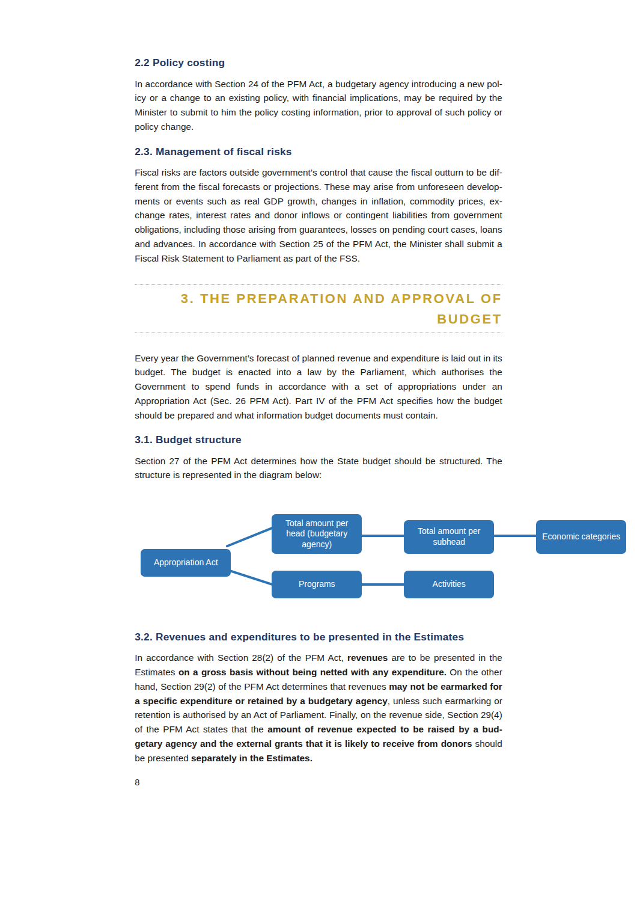2.2 Policy costing
In accordance with Section 24 of the PFM Act, a budgetary agency introducing a new policy or a change to an existing policy, with financial implications, may be required by the Minister to submit to him the policy costing information, prior to approval of such policy or policy change.
2.3. Management of fiscal risks
Fiscal risks are factors outside government’s control that cause the fiscal outturn to be different from the fiscal forecasts or projections. These may arise from unforeseen developments or events such as real GDP growth, changes in inflation, commodity prices, exchange rates, interest rates and donor inflows or contingent liabilities from government obligations, including those arising from guarantees, losses on pending court cases, loans and advances. In accordance with Section 25 of the PFM Act, the Minister shall submit a Fiscal Risk Statement to Parliament as part of the FSS.
3. The preparation and approval of budget
Every year the Government’s forecast of planned revenue and expenditure is laid out in its budget. The budget is enacted into a law by the Parliament, which authorises the Government to spend funds in accordance with a set of appropriations under an Appropriation Act (Sec. 26 PFM Act). Part IV of the PFM Act specifies how the budget should be prepared and what information budget documents must contain.
3.1. Budget structure
Section 27 of the PFM Act determines how the State budget should be structured. The structure is represented in the diagram below:
Appropriation Act
Total amount per head (budgetary agency)
Programs
Total amount per subhead
Activities
Economic categories
3.2. Revenues and expenditures to be presented in the Estimates
In accordance with Section 28(2) of the PFM Act, revenues are to be presented in the Estimates on a gross basis without being netted with any expenditure. On the other hand, Section 29(2) of the PFM Act determines that revenues may not be earmarked for a specific expenditure or retained by a budgetary agency, unless such earmarking or retention is authorised by an Act of Parliament. Finally, on the revenue side, Section 29(4) of the PFM Act states that the amount of revenue expected to be raised by a budgetary agency and the external grants that it is likely to receive from donors should be presented separately in the Estimates.
8